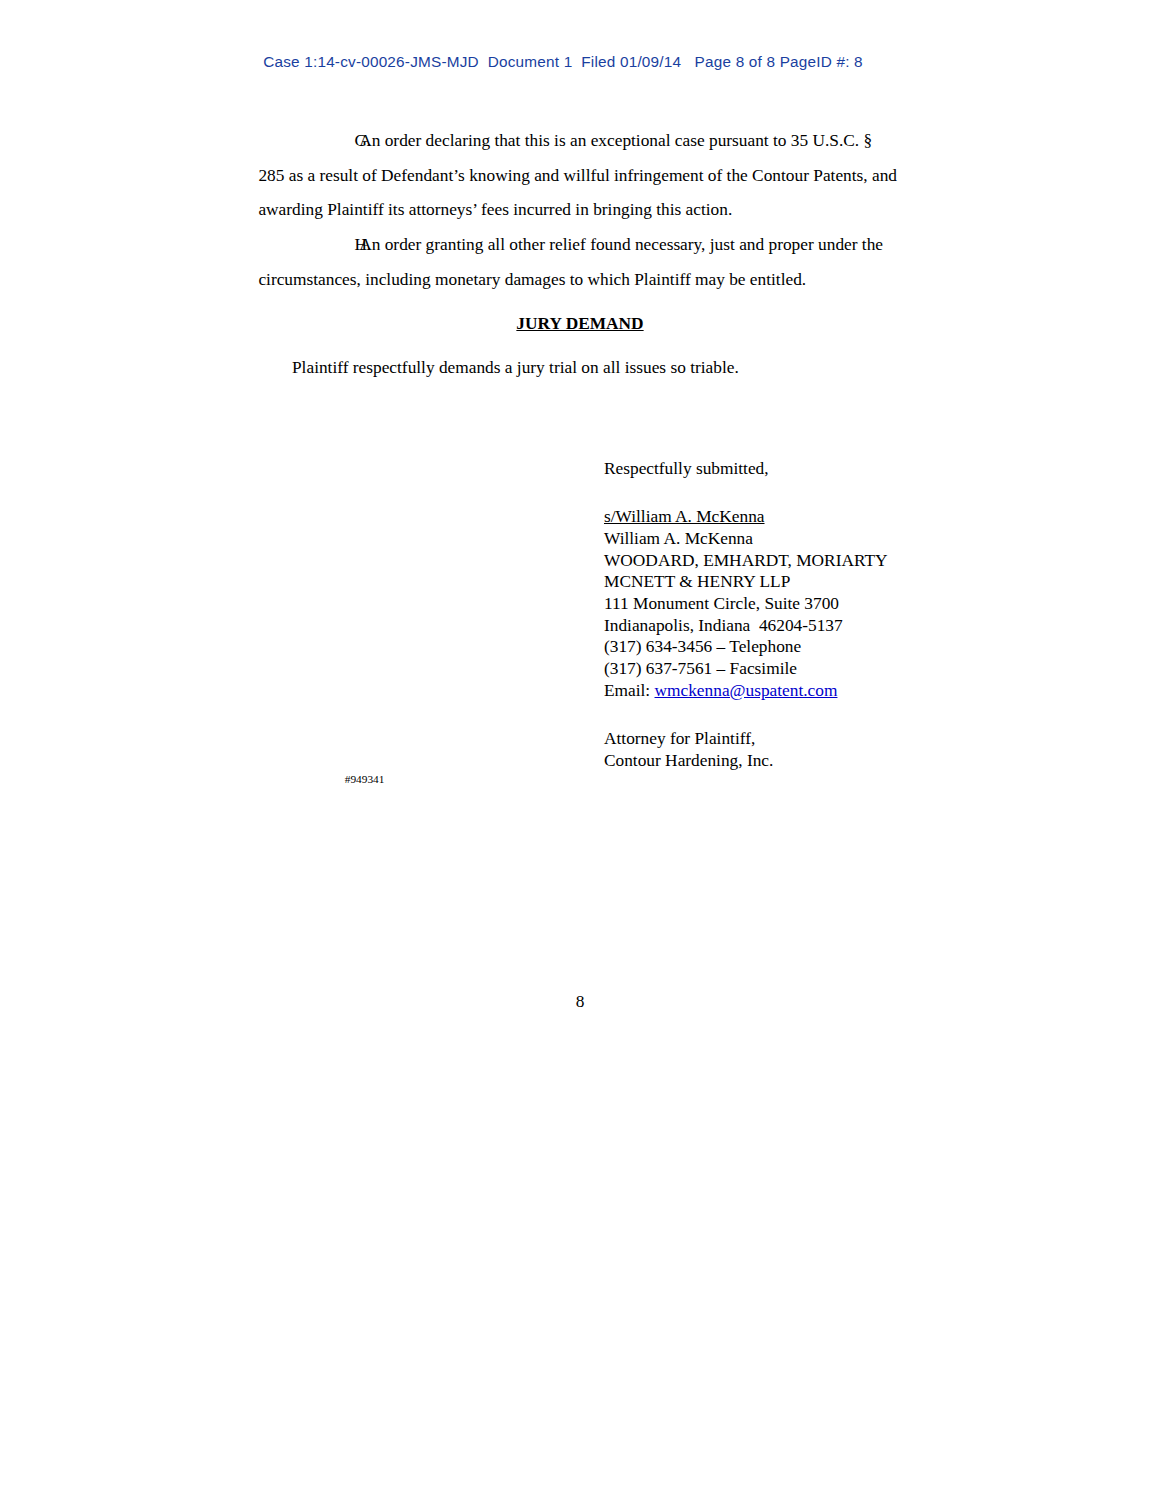Case 1:14-cv-00026-JMS-MJD Document 1 Filed 01/09/14 Page 8 of 8 PageID #: 8
G. An order declaring that this is an exceptional case pursuant to 35 U.S.C. § 285 as a result of Defendant’s knowing and willful infringement of the Contour Patents, and awarding Plaintiff its attorneys’ fees incurred in bringing this action.
H. An order granting all other relief found necessary, just and proper under the circumstances, including monetary damages to which Plaintiff may be entitled.
JURY DEMAND
Plaintiff respectfully demands a jury trial on all issues so triable.
Respectfully submitted,
s/William A. McKenna
William A. McKenna
WOODARD, EMHARDT, MORIARTY
MCNETT & HENRY LLP
111 Monument Circle, Suite 3700
Indianapolis, Indiana 46204-5137
(317) 634-3456 – Telephone
(317) 637-7561 – Facsimile
Email: wmckenna@uspatent.com
Attorney for Plaintiff,
Contour Hardening, Inc.
#949341
8